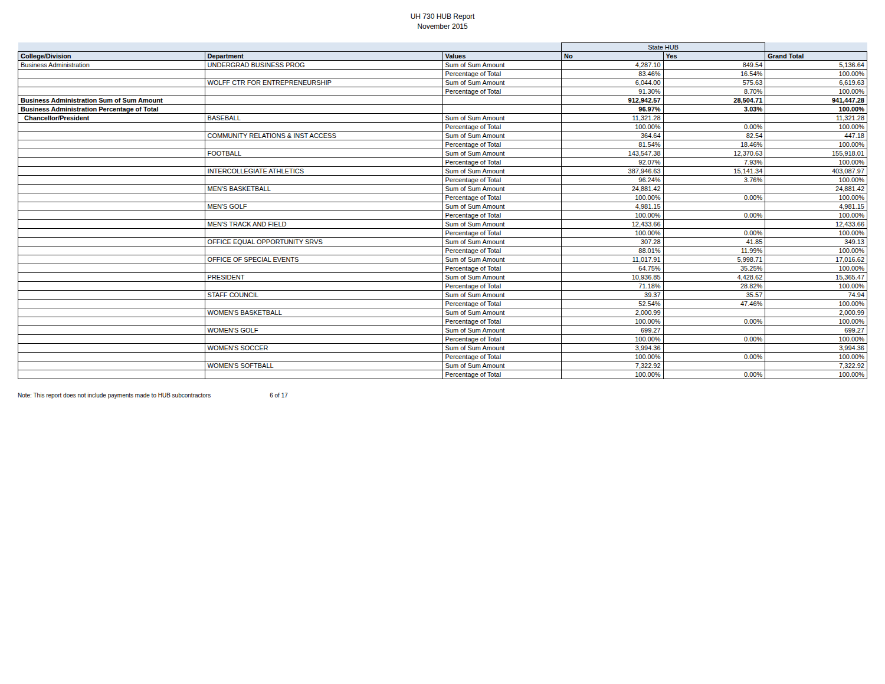UH 730 HUB Report
November 2015
| | | | State HUB | |
| --- | --- | --- | --- | --- |
| College/Division | Department | Values | No | Yes | Grand Total |
| Business Administration | UNDERGRAD BUSINESS PROG | Sum of Sum Amount | 4,287.10 | 849.54 | 5,136.64 |
| | | Percentage of Total | 83.46% | 16.54% | 100.00% |
| | WOLFF CTR FOR ENTREPRENEURSHIP | Sum of Sum Amount | 6,044.00 | 575.63 | 6,619.63 |
| | | Percentage of Total | 91.30% | 8.70% | 100.00% |
| Business Administration Sum of Sum Amount | | | 912,942.57 | 28,504.71 | 941,447.28 |
| Business Administration Percentage of Total | | | 96.97% | 3.03% | 100.00% |
| Chancellor/President | BASEBALL | Sum of Sum Amount | 11,321.28 | | 11,321.28 |
| | | Percentage of Total | 100.00% | 0.00% | 100.00% |
| | COMMUNITY RELATIONS & INST ACCESS | Sum of Sum Amount | 364.64 | 82.54 | 447.18 |
| | | Percentage of Total | 81.54% | 18.46% | 100.00% |
| | FOOTBALL | Sum of Sum Amount | 143,547.38 | 12,370.63 | 155,918.01 |
| | | Percentage of Total | 92.07% | 7.93% | 100.00% |
| | INTERCOLLEGIATE ATHLETICS | Sum of Sum Amount | 387,946.63 | 15,141.34 | 403,087.97 |
| | | Percentage of Total | 96.24% | 3.76% | 100.00% |
| | MEN'S BASKETBALL | Sum of Sum Amount | 24,881.42 | | 24,881.42 |
| | | Percentage of Total | 100.00% | 0.00% | 100.00% |
| | MEN'S GOLF | Sum of Sum Amount | 4,981.15 | | 4,981.15 |
| | | Percentage of Total | 100.00% | 0.00% | 100.00% |
| | MEN'S TRACK AND FIELD | Sum of Sum Amount | 12,433.66 | | 12,433.66 |
| | | Percentage of Total | 100.00% | 0.00% | 100.00% |
| | OFFICE EQUAL OPPORTUNITY SRVS | Sum of Sum Amount | 307.28 | 41.85 | 349.13 |
| | | Percentage of Total | 88.01% | 11.99% | 100.00% |
| | OFFICE OF SPECIAL EVENTS | Sum of Sum Amount | 11,017.91 | 5,998.71 | 17,016.62 |
| | | Percentage of Total | 64.75% | 35.25% | 100.00% |
| | PRESIDENT | Sum of Sum Amount | 10,936.85 | 4,428.62 | 15,365.47 |
| | | Percentage of Total | 71.18% | 28.82% | 100.00% |
| | STAFF COUNCIL | Sum of Sum Amount | 39.37 | 35.57 | 74.94 |
| | | Percentage of Total | 52.54% | 47.46% | 100.00% |
| | WOMEN'S BASKETBALL | Sum of Sum Amount | 2,000.99 | | 2,000.99 |
| | | Percentage of Total | 100.00% | 0.00% | 100.00% |
| | WOMEN'S GOLF | Sum of Sum Amount | 699.27 | | 699.27 |
| | | Percentage of Total | 100.00% | 0.00% | 100.00% |
| | WOMEN'S SOCCER | Sum of Sum Amount | 3,994.36 | | 3,994.36 |
| | | Percentage of Total | 100.00% | 0.00% | 100.00% |
| | WOMEN'S SOFTBALL | Sum of Sum Amount | 7,322.92 | | 7,322.92 |
| | | Percentage of Total | 100.00% | 0.00% | 100.00% |
Note: This report does not include payments made to HUB subcontractors
6 of 17